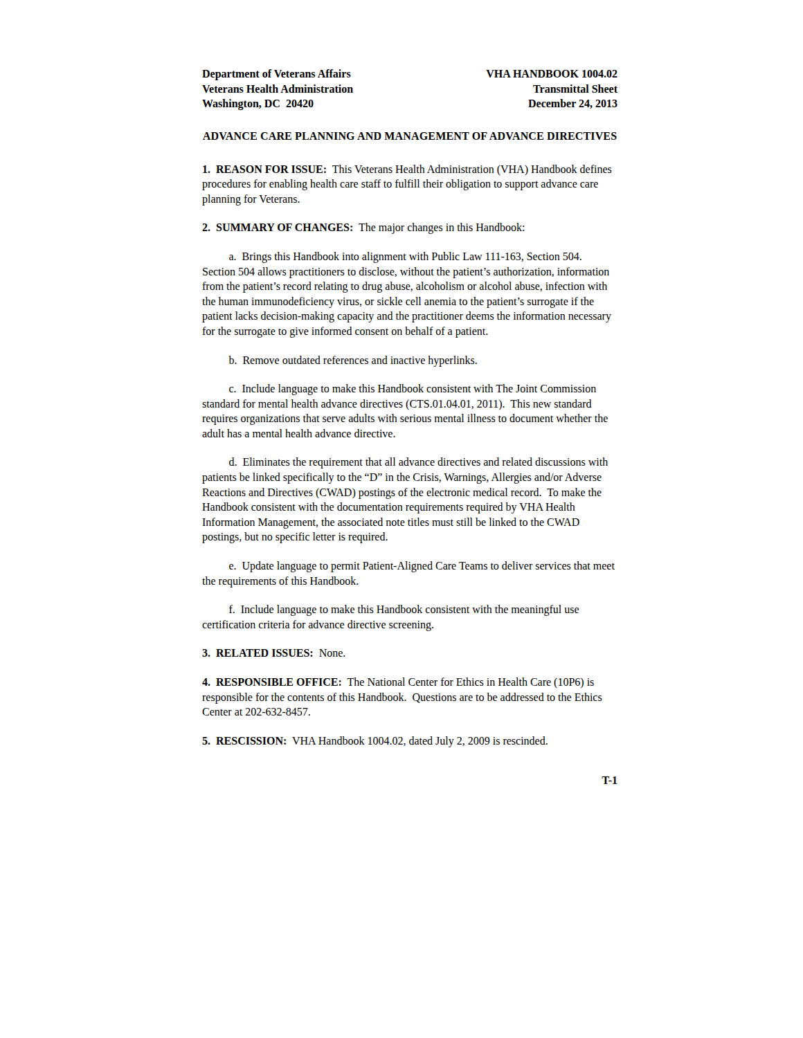| Department of Veterans Affairs | VHA HANDBOOK 1004.02 |
| Veterans Health Administration | Transmittal Sheet |
| Washington, DC 20420 | December 24, 2013 |
ADVANCE CARE PLANNING AND MANAGEMENT OF ADVANCE DIRECTIVES
1. REASON FOR ISSUE: This Veterans Health Administration (VHA) Handbook defines procedures for enabling health care staff to fulfill their obligation to support advance care planning for Veterans.
2. SUMMARY OF CHANGES: The major changes in this Handbook:
a. Brings this Handbook into alignment with Public Law 111-163, Section 504. Section 504 allows practitioners to disclose, without the patient’s authorization, information from the patient’s record relating to drug abuse, alcoholism or alcohol abuse, infection with the human immunodeficiency virus, or sickle cell anemia to the patient’s surrogate if the patient lacks decision-making capacity and the practitioner deems the information necessary for the surrogate to give informed consent on behalf of a patient.
b. Remove outdated references and inactive hyperlinks.
c. Include language to make this Handbook consistent with The Joint Commission standard for mental health advance directives (CTS.01.04.01, 2011). This new standard requires organizations that serve adults with serious mental illness to document whether the adult has a mental health advance directive.
d. Eliminates the requirement that all advance directives and related discussions with patients be linked specifically to the “D” in the Crisis, Warnings, Allergies and/or Adverse Reactions and Directives (CWAD) postings of the electronic medical record. To make the Handbook consistent with the documentation requirements required by VHA Health Information Management, the associated note titles must still be linked to the CWAD postings, but no specific letter is required.
e. Update language to permit Patient-Aligned Care Teams to deliver services that meet the requirements of this Handbook.
f. Include language to make this Handbook consistent with the meaningful use certification criteria for advance directive screening.
3. RELATED ISSUES: None.
4. RESPONSIBLE OFFICE: The National Center for Ethics in Health Care (10P6) is responsible for the contents of this Handbook. Questions are to be addressed to the Ethics Center at 202-632-8457.
5. RESCISSION: VHA Handbook 1004.02, dated July 2, 2009 is rescinded.
T-1